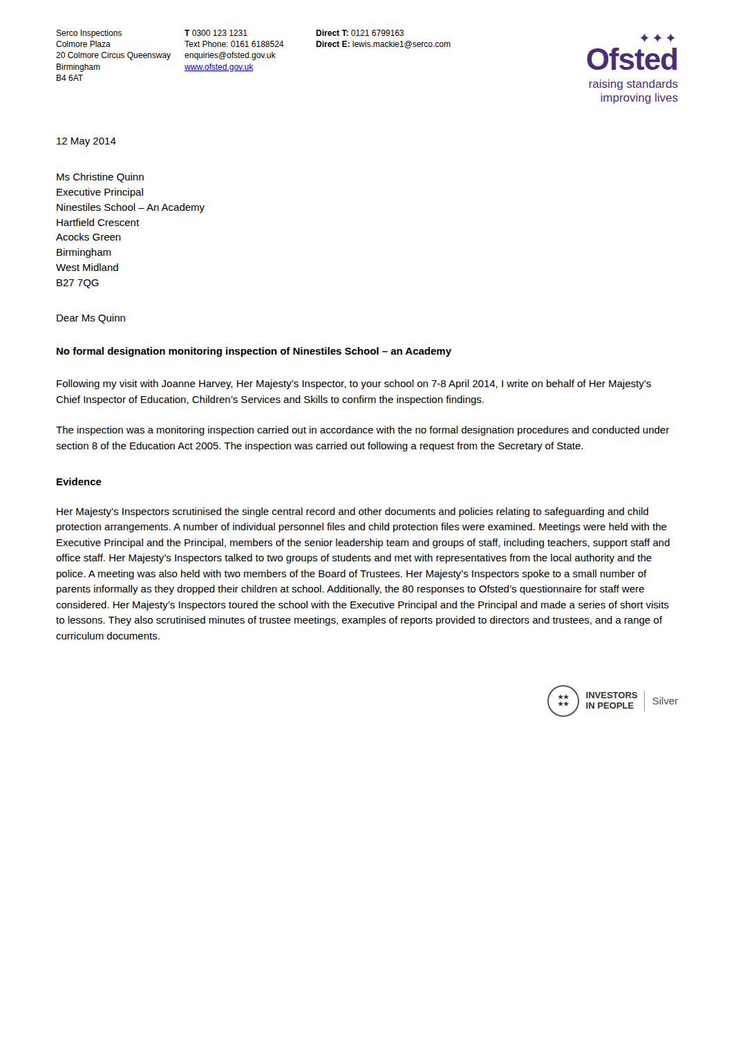Serco Inspections
Colmore Plaza
20 Colmore Circus Queensway
Birmingham
B4 6AT
T 0300 123 1231
Text Phone: 0161 6188524
enquiries@ofsted.gov.uk
www.ofsted.gov.uk
Direct T: 0121 6799163
Direct E: lewis.mackie1@serco.com
✦✦✦
Ofsted
raising standards
improving lives
12 May 2014
Ms Christine Quinn
Executive Principal
Ninestiles School – An Academy
Hartfield Crescent
Acocks Green
Birmingham
West Midland
B27 7QG
Dear Ms Quinn
No formal designation monitoring inspection of Ninestiles School – an Academy
Following my visit with Joanne Harvey, Her Majesty’s Inspector, to your school on 7-8 April 2014, I write on behalf of Her Majesty’s Chief Inspector of Education, Children’s Services and Skills to confirm the inspection findings.
The inspection was a monitoring inspection carried out in accordance with the no formal designation procedures and conducted under section 8 of the Education Act 2005. The inspection was carried out following a request from the Secretary of State.
Evidence
Her Majesty’s Inspectors scrutinised the single central record and other documents and policies relating to safeguarding and child protection arrangements. A number of individual personnel files and child protection files were examined. Meetings were held with the Executive Principal and the Principal, members of the senior leadership team and groups of staff, including teachers, support staff and office staff. Her Majesty’s Inspectors talked to two groups of students and met with representatives from the local authority and the police. A meeting was also held with two members of the Board of Trustees. Her Majesty’s Inspectors spoke to a small number of parents informally as they dropped their children at school. Additionally, the 80 responses to Ofsted’s questionnaire for staff were considered. Her Majesty’s Inspectors toured the school with the Executive Principal and the Principal and made a series of short visits to lessons. They also scrutinised minutes of trustee meetings, examples of reports provided to directors and trustees, and a range of curriculum documents.
★★
★★
INVESTORS
IN PEOPLE
Silver